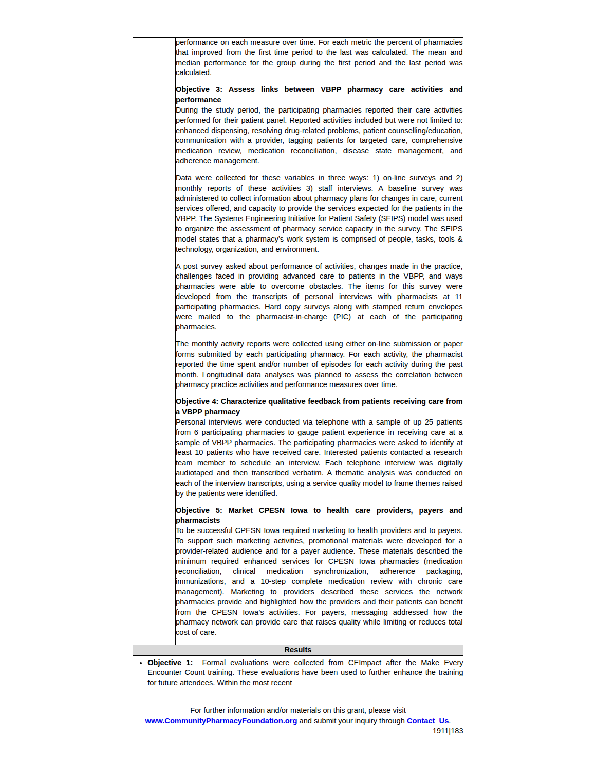| | performance on each measure over time. For each metric the percent of pharmacies that improved from the first time period to the last was calculated. The mean and median performance for the group during the first period and the last period was calculated. Objective 3: Assess links between VBPP pharmacy care activities and performance During the study period, the participating pharmacies reported their care activities performed for their patient panel. Reported activities included but were not limited to: enhanced dispensing, resolving drug-related problems, patient counselling/education, communication with a provider, tagging patients for targeted care, comprehensive medication review, medication reconciliation, disease state management, and adherence management. Data were collected for these variables in three ways: 1) on-line surveys and 2) monthly reports of these activities 3) staff interviews. A baseline survey was administered to collect information about pharmacy plans for changes in care, current services offered, and capacity to provide the services expected for the patients in the VBPP. The Systems Engineering Initiative for Patient Safety (SEIPS) model was used to organize the assessment of pharmacy service capacity in the survey. The SEIPS model states that a pharmacy’s work system is comprised of people, tasks, tools & technology, organization, and environment. A post survey asked about performance of activities, changes made in the practice, challenges faced in providing advanced care to patients in the VBPP, and ways pharmacies were able to overcome obstacles. The items for this survey were developed from the transcripts of personal interviews with pharmacists at 11 participating pharmacies. Hard copy surveys along with stamped return envelopes were mailed to the pharmacist-in-charge (PIC) at each of the participating pharmacies. The monthly activity reports were collected using either on-line submission or paper forms submitted by each participating pharmacy. For each activity, the pharmacist reported the time spent and/or number of episodes for each activity during the past month. Longitudinal data analyses was planned to assess the correlation between pharmacy practice activities and performance measures over time. Objective 4: Characterize qualitative feedback from patients receiving care from a VBPP pharmacy Personal interviews were conducted via telephone with a sample of up 25 patients from 6 participating pharmacies to gauge patient experience in receiving care at a sample of VBPP pharmacies. The participating pharmacies were asked to identify at least 10 patients who have received care. Interested patients contacted a research team member to schedule an interview. Each telephone interview was digitally audiotaped and then transcribed verbatim. A thematic analysis was conducted on each of the interview transcripts, using a service quality model to frame themes raised by the patients were identified. Objective 5: Market CPESN Iowa to health care providers, payers and pharmacists To be successful CPESN Iowa required marketing to health providers and to payers. To support such marketing activities, promotional materials were developed for a provider-related audience and for a payer audience. These materials described the minimum required enhanced services for CPESN Iowa pharmacies (medication reconciliation, clinical medication synchronization, adherence packaging, immunizations, and a 10-step complete medication review with chronic care management). Marketing to providers described these services the network pharmacies provide and highlighted how the providers and their patients can benefit from the CPESN Iowa’s activities. For payers, messaging addressed how the pharmacy network can provide care that raises quality while limiting or reduces total cost of care. |
| Results |
Objective 1: Formal evaluations were collected from CEImpact after the Make Every Encounter Count training. These evaluations have been used to further enhance the training for future attendees. Within the most recent
For further information and/or materials on this grant, please visit
www.CommunityPharmacyFoundation.org and submit your inquiry through Contact Us. 1911|183